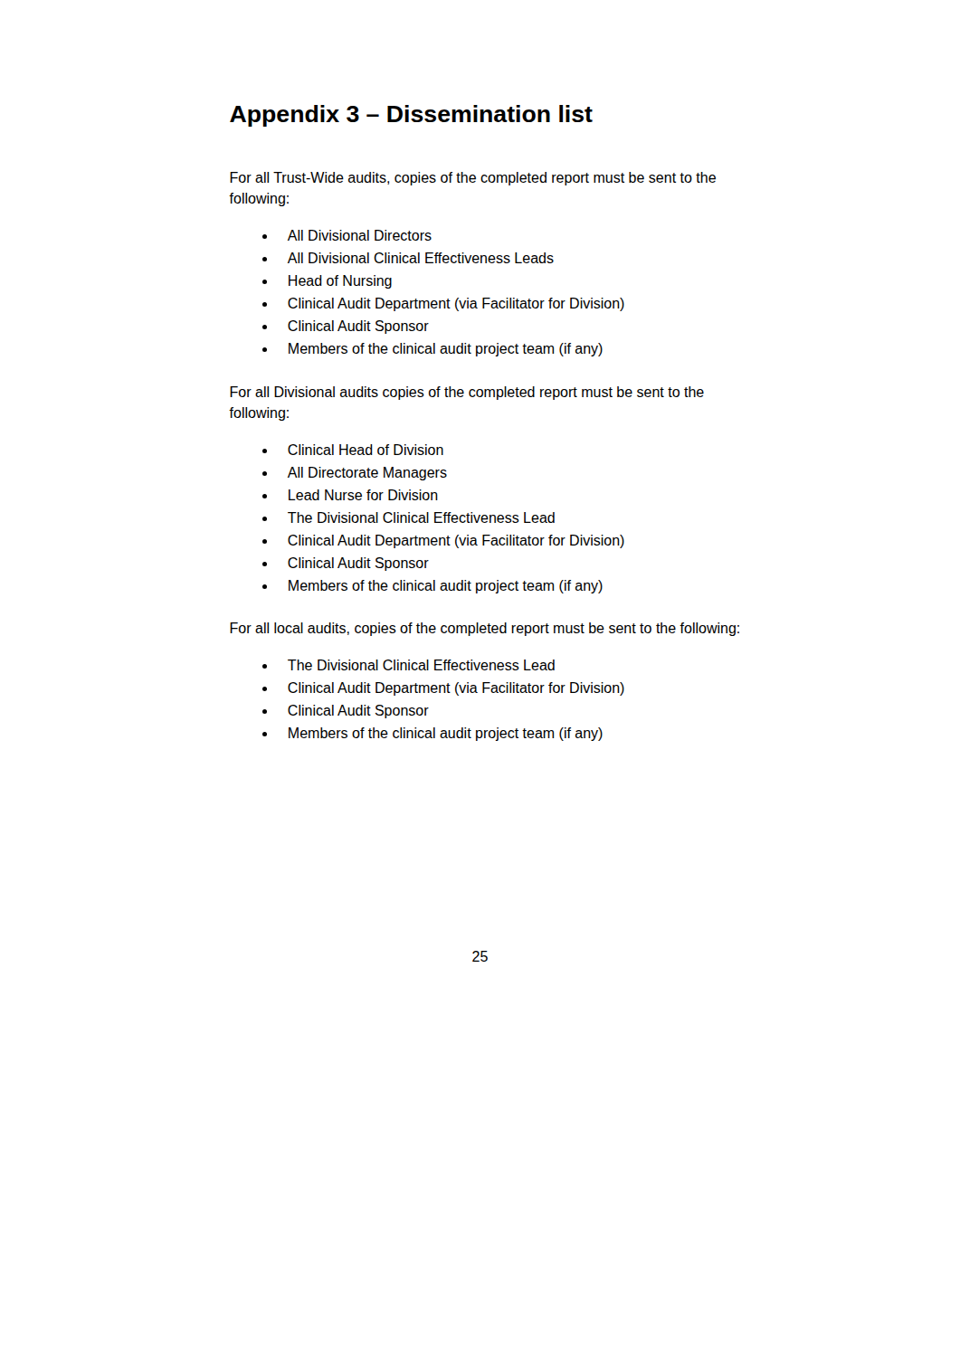Appendix 3 – Dissemination list
For all Trust-Wide audits, copies of the completed report must be sent to the following:
All Divisional Directors
All Divisional Clinical Effectiveness Leads
Head of Nursing
Clinical Audit Department (via Facilitator for Division)
Clinical Audit Sponsor
Members of the clinical audit project team (if any)
For all Divisional audits copies of the completed report must be sent to the following:
Clinical Head of Division
All Directorate Managers
Lead Nurse for Division
The Divisional Clinical Effectiveness Lead
Clinical Audit Department (via Facilitator for Division)
Clinical Audit Sponsor
Members of the clinical audit project team (if any)
For all local audits, copies of the completed report must be sent to the following:
The Divisional Clinical Effectiveness Lead
Clinical Audit Department (via Facilitator for Division)
Clinical Audit Sponsor
Members of the clinical audit project team (if any)
25